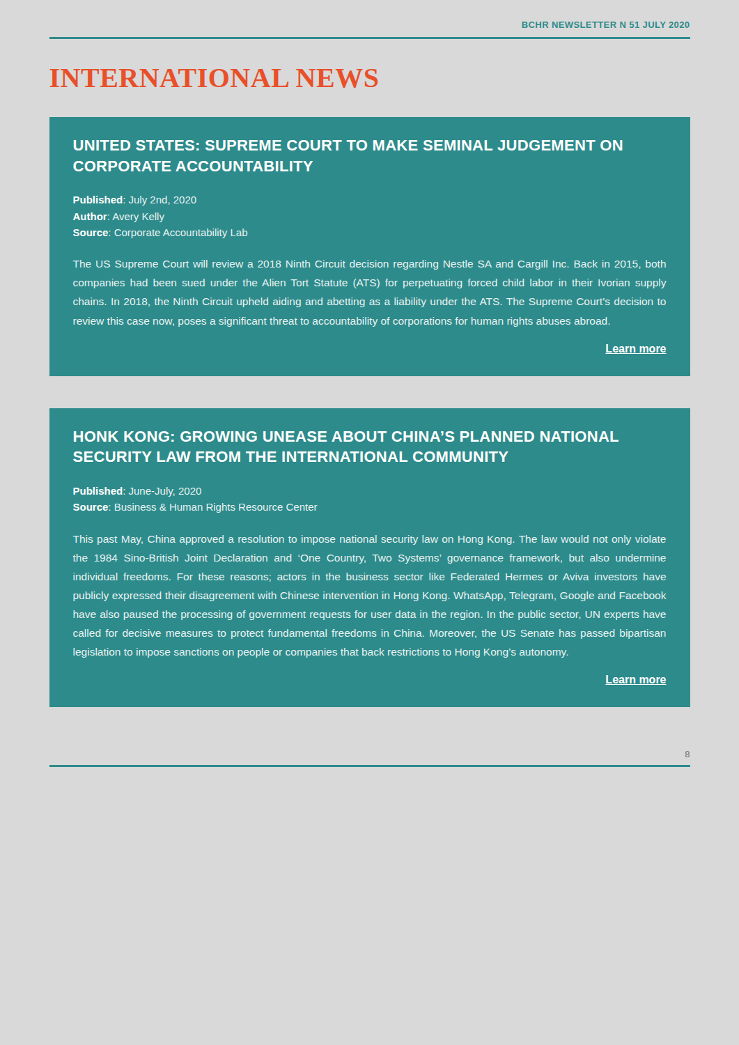BCHR NEWSLETTER N 51 JULY 2020
INTERNATIONAL NEWS
United States: Supreme Court to make seminal judgement on corporate accountability
Published: July 2nd, 2020
Author: Avery Kelly
Source: Corporate Accountability Lab
The US Supreme Court will review a 2018 Ninth Circuit decision regarding Nestle SA and Cargill Inc. Back in 2015, both companies had been sued under the Alien Tort Statute (ATS) for perpetuating forced child labor in their Ivorian supply chains. In 2018, the Ninth Circuit upheld aiding and abetting as a liability under the ATS. The Supreme Court’s decision to review this case now, poses a significant threat to accountability of corporations for human rights abuses abroad.
Learn more
Honk Kong: Growing unease about China’s planned national security law from the international community
Published: June-July, 2020
Source: Business & Human Rights Resource Center
This past May, China approved a resolution to impose national security law on Hong Kong. The law would not only violate the 1984 Sino-British Joint Declaration and ‘One Country, Two Systems’ governance framework, but also undermine individual freedoms. For these reasons; actors in the business sector like Federated Hermes or Aviva investors have publicly expressed their disagreement with Chinese intervention in Hong Kong. WhatsApp, Telegram, Google and Facebook have also paused the processing of government requests for user data in the region. In the public sector, UN experts have called for decisive measures to protect fundamental freedoms in China. Moreover, the US Senate has passed bipartisan legislation to impose sanctions on people or companies that back restrictions to Hong Kong’s autonomy.
Learn more
8